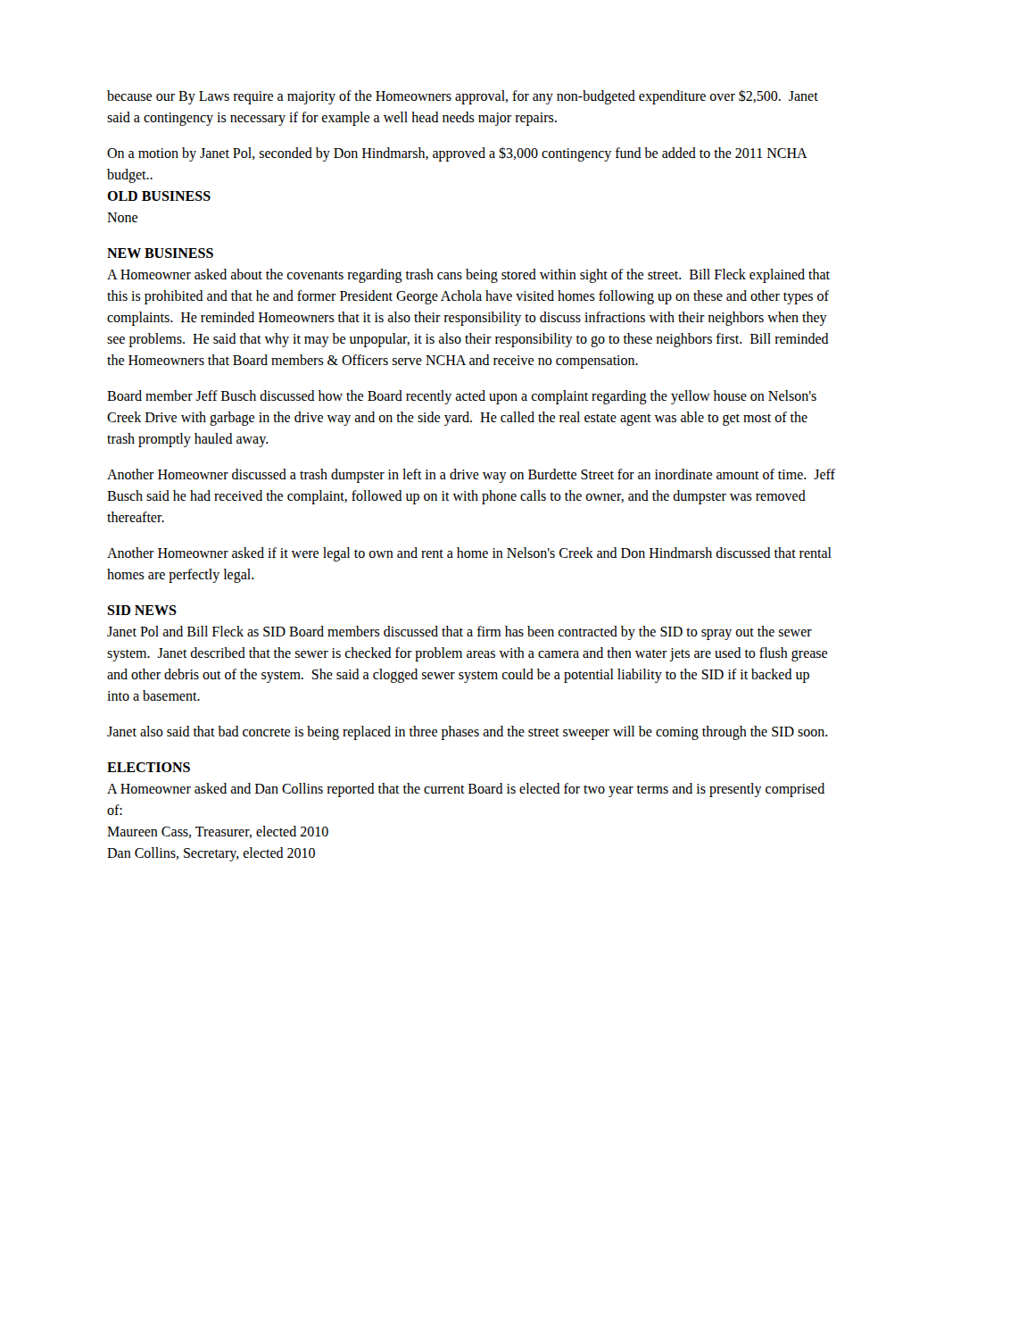because our By Laws require a majority of the Homeowners approval, for any non-budgeted expenditure over $2,500. Janet said a contingency is necessary if for example a well head needs major repairs.
On a motion by Janet Pol, seconded by Don Hindmarsh, approved a $3,000 contingency fund be added to the 2011 NCHA budget..
Old Business
None
New Business
A Homeowner asked about the covenants regarding trash cans being stored within sight of the street. Bill Fleck explained that this is prohibited and that he and former President George Achola have visited homes following up on these and other types of complaints. He reminded Homeowners that it is also their responsibility to discuss infractions with their neighbors when they see problems. He said that why it may be unpopular, it is also their responsibility to go to these neighbors first. Bill reminded the Homeowners that Board members & Officers serve NCHA and receive no compensation.
Board member Jeff Busch discussed how the Board recently acted upon a complaint regarding the yellow house on Nelson's Creek Drive with garbage in the drive way and on the side yard. He called the real estate agent was able to get most of the trash promptly hauled away.
Another Homeowner discussed a trash dumpster in left in a drive way on Burdette Street for an inordinate amount of time. Jeff Busch said he had received the complaint, followed up on it with phone calls to the owner, and the dumpster was removed thereafter.
Another Homeowner asked if it were legal to own and rent a home in Nelson's Creek and Don Hindmarsh discussed that rental homes are perfectly legal.
SID News
Janet Pol and Bill Fleck as SID Board members discussed that a firm has been contracted by the SID to spray out the sewer system. Janet described that the sewer is checked for problem areas with a camera and then water jets are used to flush grease and other debris out of the system. She said a clogged sewer system could be a potential liability to the SID if it backed up into a basement.
Janet also said that bad concrete is being replaced in three phases and the street sweeper will be coming through the SID soon.
Elections
A Homeowner asked and Dan Collins reported that the current Board is elected for two year terms and is presently comprised of:
Maureen Cass, Treasurer, elected 2010
Dan Collins, Secretary, elected 2010